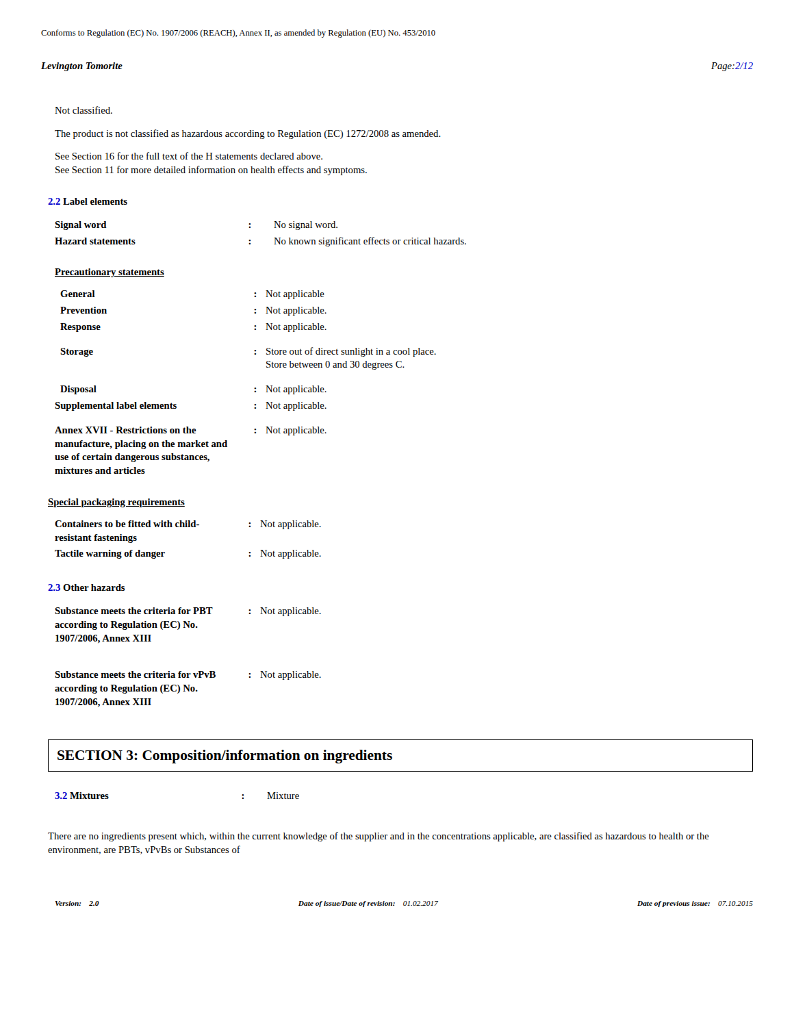Conforms to Regulation (EC) No. 1907/2006 (REACH), Annex II, as amended by Regulation (EU) No. 453/2010
Levington Tomorite Page:2/12
Not classified.
The product is not classified as hazardous according to Regulation (EC) 1272/2008 as amended.
See Section 16 for the full text of the H statements declared above.
See Section 11 for more detailed information on health effects and symptoms.
2.2 Label elements
| Signal word | : | No signal word. |
| Hazard statements | : | No known significant effects or critical hazards. |
Precautionary statements
| General | : | Not applicable |
| Prevention | : | Not applicable. |
| Response | : | Not applicable. |
| Storage | : | Store out of direct sunlight in a cool place. Store between 0 and 30 degrees C. |
| Disposal | : | Not applicable. |
| Supplemental label elements | : | Not applicable. |
| Annex XVII - Restrictions on the manufacture, placing on the market and use of certain dangerous substances, mixtures and articles | : | Not applicable. |
Special packaging requirements
| Containers to be fitted with child-resistant fastenings | : | Not applicable. |
| Tactile warning of danger | : | Not applicable. |
2.3 Other hazards
| Substance meets the criteria for PBT according to Regulation (EC) No. 1907/2006, Annex XIII | : | Not applicable. |
| Substance meets the criteria for vPvB according to Regulation (EC) No. 1907/2006, Annex XIII | : | Not applicable. |
SECTION 3: Composition/information on ingredients
3.2 Mixtures : Mixture
There are no ingredients present which, within the current knowledge of the supplier and in the concentrations applicable, are classified as hazardous to health or the environment, are PBTs, vPvBs or Substances of
Version: 2.0 Date of issue/Date of revision: 01.02.2017 Date of previous issue: 07.10.2015